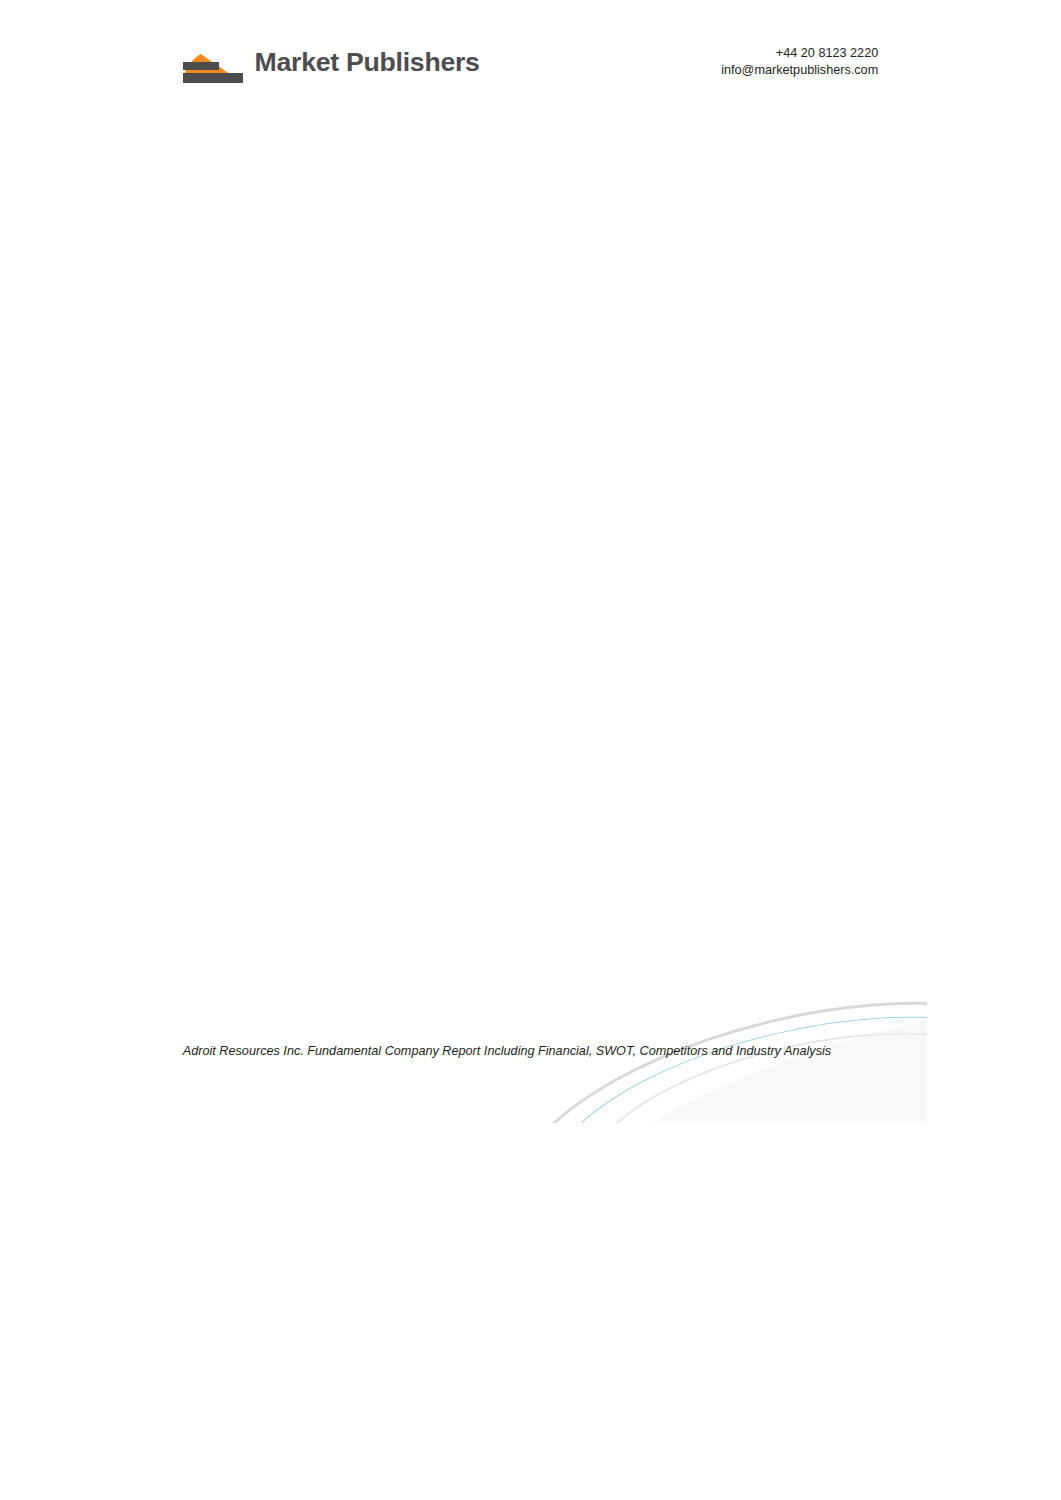Market Publishers
+44 20 8123 2220
info@marketpublishers.com
Adroit Resources Inc. Fundamental Company Report Including Financial, SWOT, Competitors and Industry Analysis